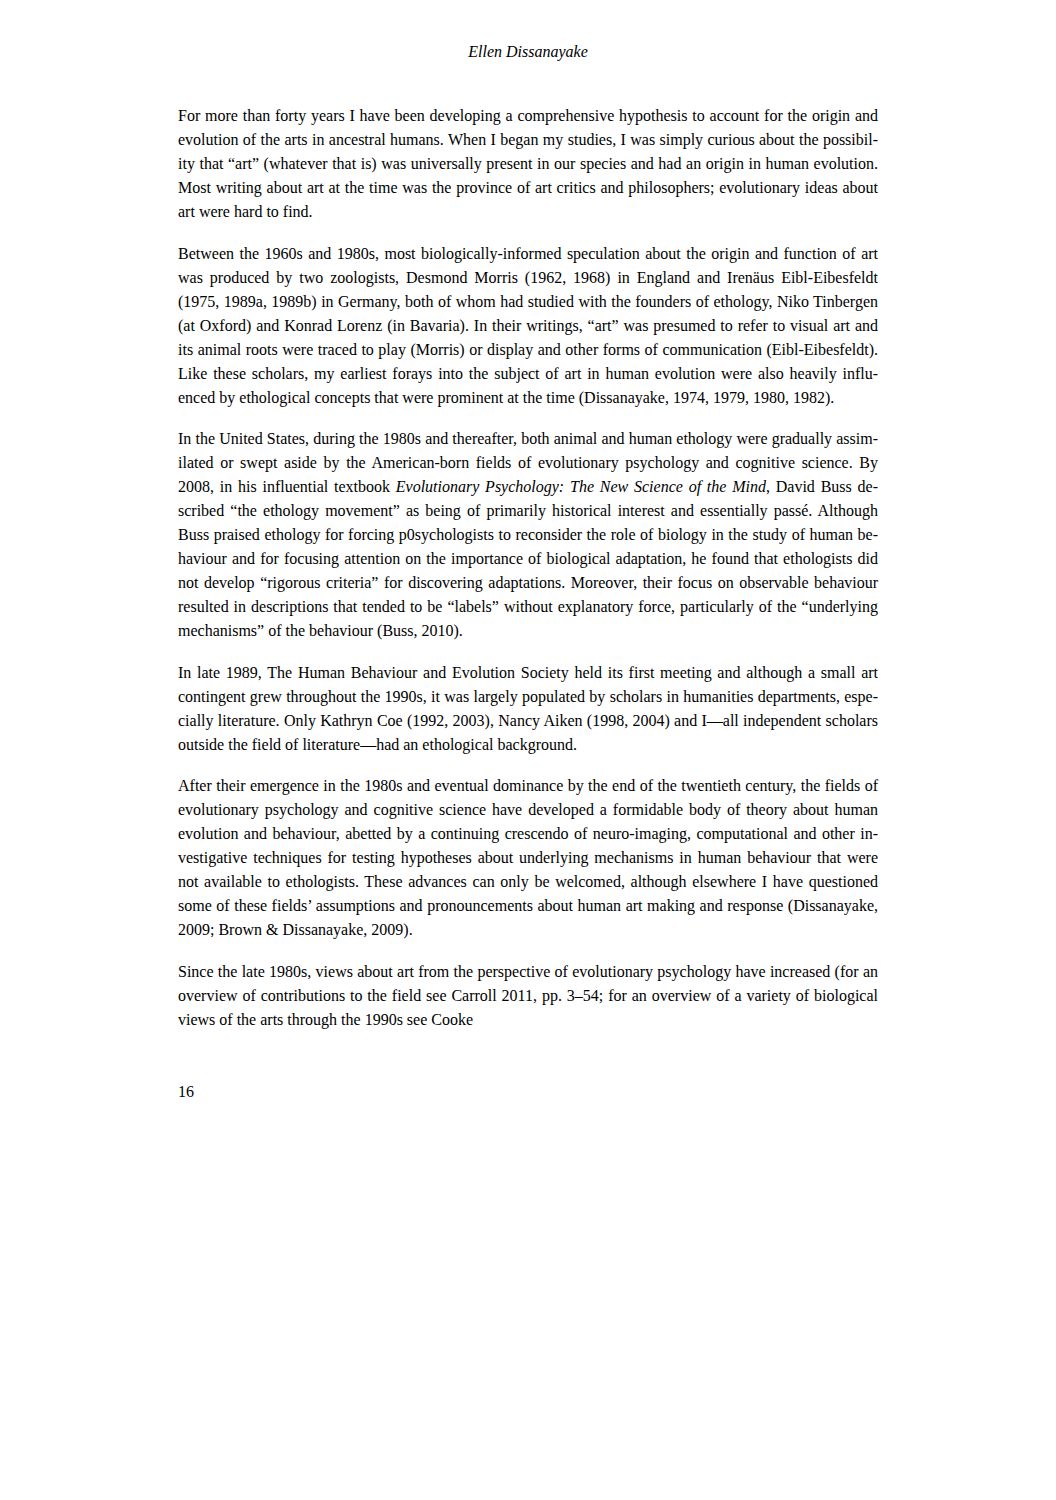Ellen Dissanayake
For more than forty years I have been developing a comprehensive hypothesis to account for the origin and evolution of the arts in ancestral humans. When I began my studies, I was simply curious about the possibility that “art” (whatever that is) was universally present in our species and had an origin in human evolution. Most writing about art at the time was the province of art critics and philosophers; evolutionary ideas about art were hard to find.
Between the 1960s and 1980s, most biologically-informed speculation about the origin and function of art was produced by two zoologists, Desmond Morris (1962, 1968) in England and Irenäus Eibl-Eibesfeldt (1975, 1989a, 1989b) in Germany, both of whom had studied with the founders of ethology, Niko Tinbergen (at Oxford) and Konrad Lorenz (in Bavaria). In their writings, “art” was presumed to refer to visual art and its animal roots were traced to play (Morris) or display and other forms of communication (Eibl-Eibesfeldt). Like these scholars, my earliest forays into the subject of art in human evolution were also heavily influenced by ethological concepts that were prominent at the time (Dissanayake, 1974, 1979, 1980, 1982).
In the United States, during the 1980s and thereafter, both animal and human ethology were gradually assimilated or swept aside by the American-born fields of evolutionary psychology and cognitive science. By 2008, in his influential textbook Evolutionary Psychology: The New Science of the Mind, David Buss described “the ethology movement” as being of primarily historical interest and essentially passé. Although Buss praised ethology for forcing p0sychologists to reconsider the role of biology in the study of human behaviour and for focusing attention on the importance of biological adaptation, he found that ethologists did not develop “rigorous criteria” for discovering adaptations. Moreover, their focus on observable behaviour resulted in descriptions that tended to be “labels” without explanatory force, particularly of the “underlying mechanisms” of the behaviour (Buss, 2010).
In late 1989, The Human Behaviour and Evolution Society held its first meeting and although a small art contingent grew throughout the 1990s, it was largely populated by scholars in humanities departments, especially literature. Only Kathryn Coe (1992, 2003), Nancy Aiken (1998, 2004) and I—all independent scholars outside the field of literature—had an ethological background.
After their emergence in the 1980s and eventual dominance by the end of the twentieth century, the fields of evolutionary psychology and cognitive science have developed a formidable body of theory about human evolution and behaviour, abetted by a continuing crescendo of neuro-imaging, computational and other investigative techniques for testing hypotheses about underlying mechanisms in human behaviour that were not available to ethologists. These advances can only be welcomed, although elsewhere I have questioned some of these fields’ assumptions and pronouncements about human art making and response (Dissanayake, 2009; Brown & Dissanayake, 2009).
Since the late 1980s, views about art from the perspective of evolutionary psychology have increased (for an overview of contributions to the field see Carroll 2011, pp. 3–54; for an overview of a variety of biological views of the arts through the 1990s see Cooke
16